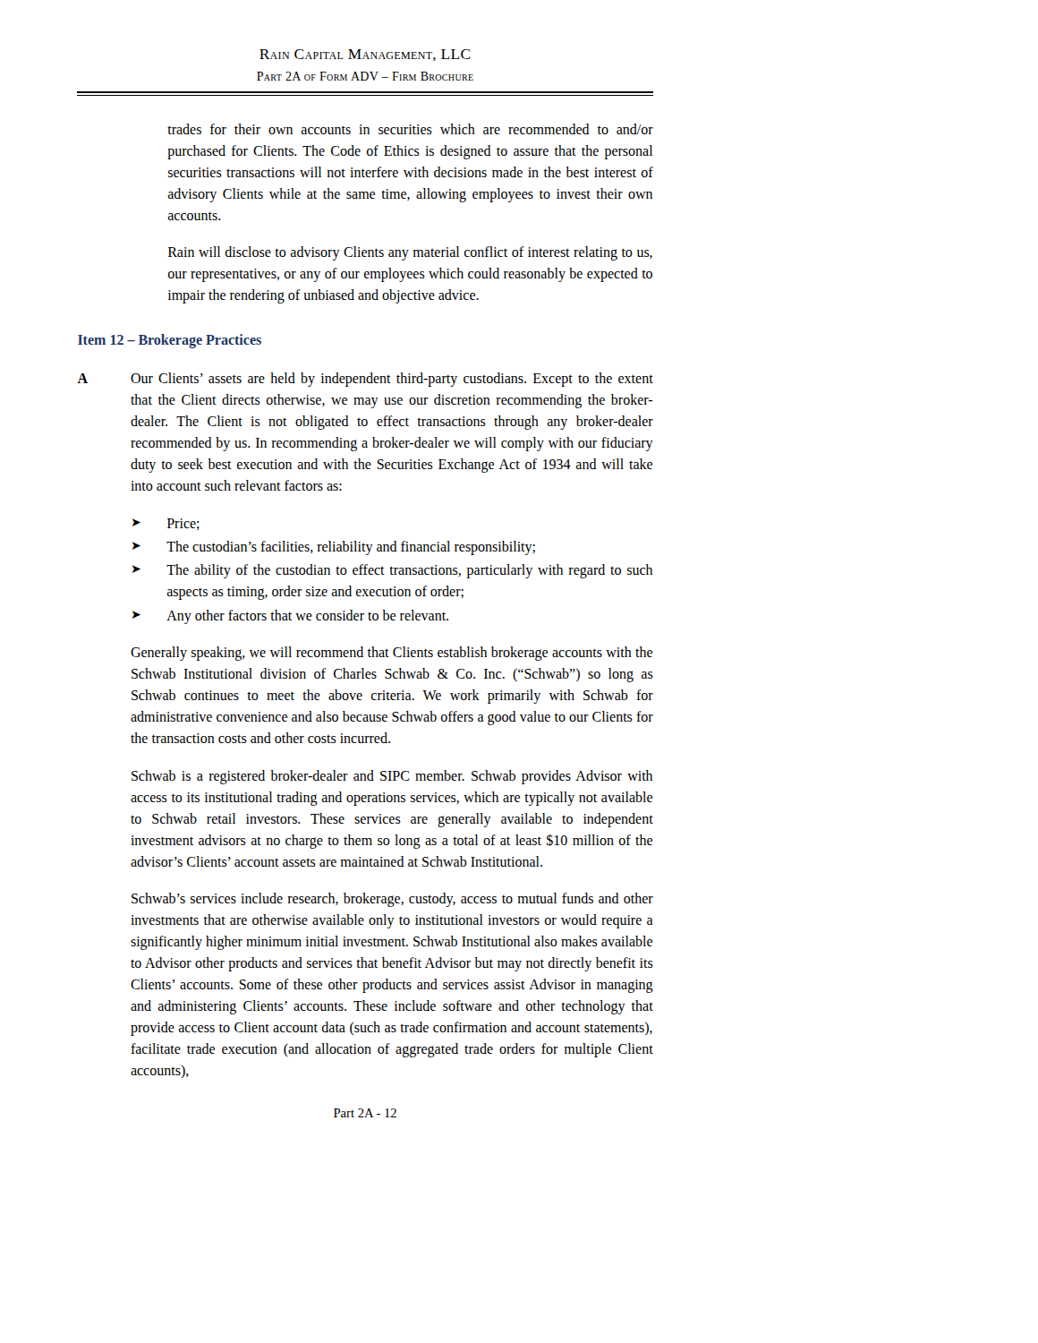Rain Capital Management, LLC
Part 2A of Form ADV – Firm Brochure
trades for their own accounts in securities which are recommended to and/or purchased for Clients. The Code of Ethics is designed to assure that the personal securities transactions will not interfere with decisions made in the best interest of advisory Clients while at the same time, allowing employees to invest their own accounts.
Rain will disclose to advisory Clients any material conflict of interest relating to us, our representatives, or any of our employees which could reasonably be expected to impair the rendering of unbiased and objective advice.
Item 12 – Brokerage Practices
A
Our Clients’ assets are held by independent third-party custodians. Except to the extent that the Client directs otherwise, we may use our discretion recommending the broker-dealer. The Client is not obligated to effect transactions through any broker-dealer recommended by us. In recommending a broker-dealer we will comply with our fiduciary duty to seek best execution and with the Securities Exchange Act of 1934 and will take into account such relevant factors as:
Price;
The custodian’s facilities, reliability and financial responsibility;
The ability of the custodian to effect transactions, particularly with regard to such aspects as timing, order size and execution of order;
Any other factors that we consider to be relevant.
Generally speaking, we will recommend that Clients establish brokerage accounts with the Schwab Institutional division of Charles Schwab & Co. Inc. (“Schwab”) so long as Schwab continues to meet the above criteria. We work primarily with Schwab for administrative convenience and also because Schwab offers a good value to our Clients for the transaction costs and other costs incurred.
Schwab is a registered broker-dealer and SIPC member. Schwab provides Advisor with access to its institutional trading and operations services, which are typically not available to Schwab retail investors. These services are generally available to independent investment advisors at no charge to them so long as a total of at least $10 million of the advisor’s Clients’ account assets are maintained at Schwab Institutional.
Schwab’s services include research, brokerage, custody, access to mutual funds and other investments that are otherwise available only to institutional investors or would require a significantly higher minimum initial investment. Schwab Institutional also makes available to Advisor other products and services that benefit Advisor but may not directly benefit its Clients’ accounts. Some of these other products and services assist Advisor in managing and administering Clients’ accounts. These include software and other technology that provide access to Client account data (such as trade confirmation and account statements), facilitate trade execution (and allocation of aggregated trade orders for multiple Client accounts),
Part 2A - 12